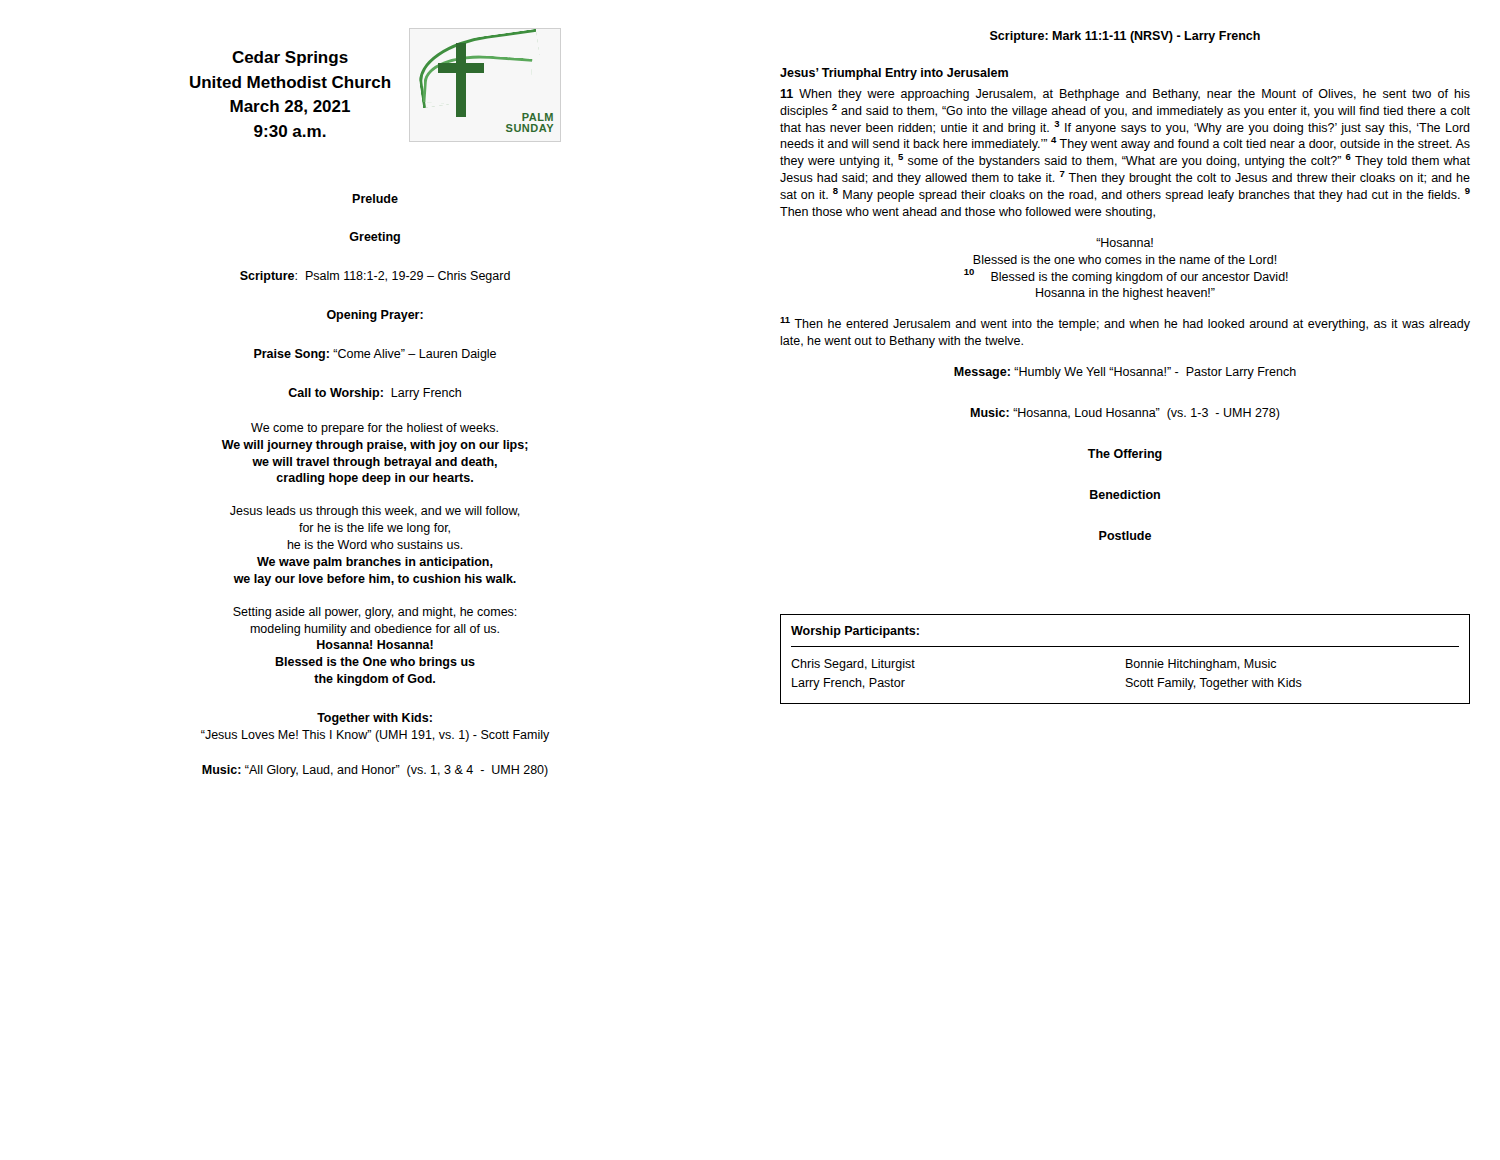Cedar Springs
United Methodist Church
March 28, 2021
9:30 a.m.
PALM
SUNDAY
Prelude
Greeting
Scripture: Psalm 118:1-2, 19-29 – Chris Segard
Opening Prayer:
Praise Song: “Come Alive” – Lauren Daigle
Call to Worship: Larry French
We come to prepare for the holiest of weeks.
We will journey through praise, with joy on our lips;
we will travel through betrayal and death,
cradling hope deep in our hearts.
Jesus leads us through this week, and we will follow,
for he is the life we long for,
he is the Word who sustains us.
We wave palm branches in anticipation,
we lay our love before him, to cushion his walk.
Setting aside all power, glory, and might, he comes:
modeling humility and obedience for all of us.
Hosanna! Hosanna!
Blessed is the One who brings us
the kingdom of God.
Together with Kids:
“Jesus Loves Me! This I Know” (UMH 191, vs. 1) - Scott Family
Music: “All Glory, Laud, and Honor” (vs. 1, 3 & 4 - UMH 280)
Scripture: Mark 11:1-11 (NRSV) - Larry French
Jesus’ Triumphal Entry into Jerusalem
11 When they were approaching Jerusalem, at Bethphage and Bethany, near the Mount of Olives, he sent two of his disciples 2 and said to them, “Go into the village ahead of you, and immediately as you enter it, you will find tied there a colt that has never been ridden; untie it and bring it. 3 If anyone says to you, ‘Why are you doing this?’ just say this, ‘The Lord needs it and will send it back here immediately.’” 4 They went away and found a colt tied near a door, outside in the street. As they were untying it, 5 some of the bystanders said to them, “What are you doing, untying the colt?” 6 They told them what Jesus had said; and they allowed them to take it. 7 Then they brought the colt to Jesus and threw their cloaks on it; and he sat on it. 8 Many people spread their cloaks on the road, and others spread leafy branches that they had cut in the fields. 9 Then those who went ahead and those who followed were shouting,
“Hosanna!
Blessed is the one who comes in the name of the Lord!
10 Blessed is the coming kingdom of our ancestor David!
Hosanna in the highest heaven!”
11 Then he entered Jerusalem and went into the temple; and when he had looked around at everything, as it was already late, he went out to Bethany with the twelve.
Message: “Humbly We Yell “Hosanna!” - Pastor Larry French
Music: “Hosanna, Loud Hosanna” (vs. 1-3 - UMH 278)
The Offering
Benediction
Postlude
Worship Participants:
| Chris Segard, Liturgist | Bonnie Hitchingham, Music |
| Larry French, Pastor | Scott Family, Together with Kids |